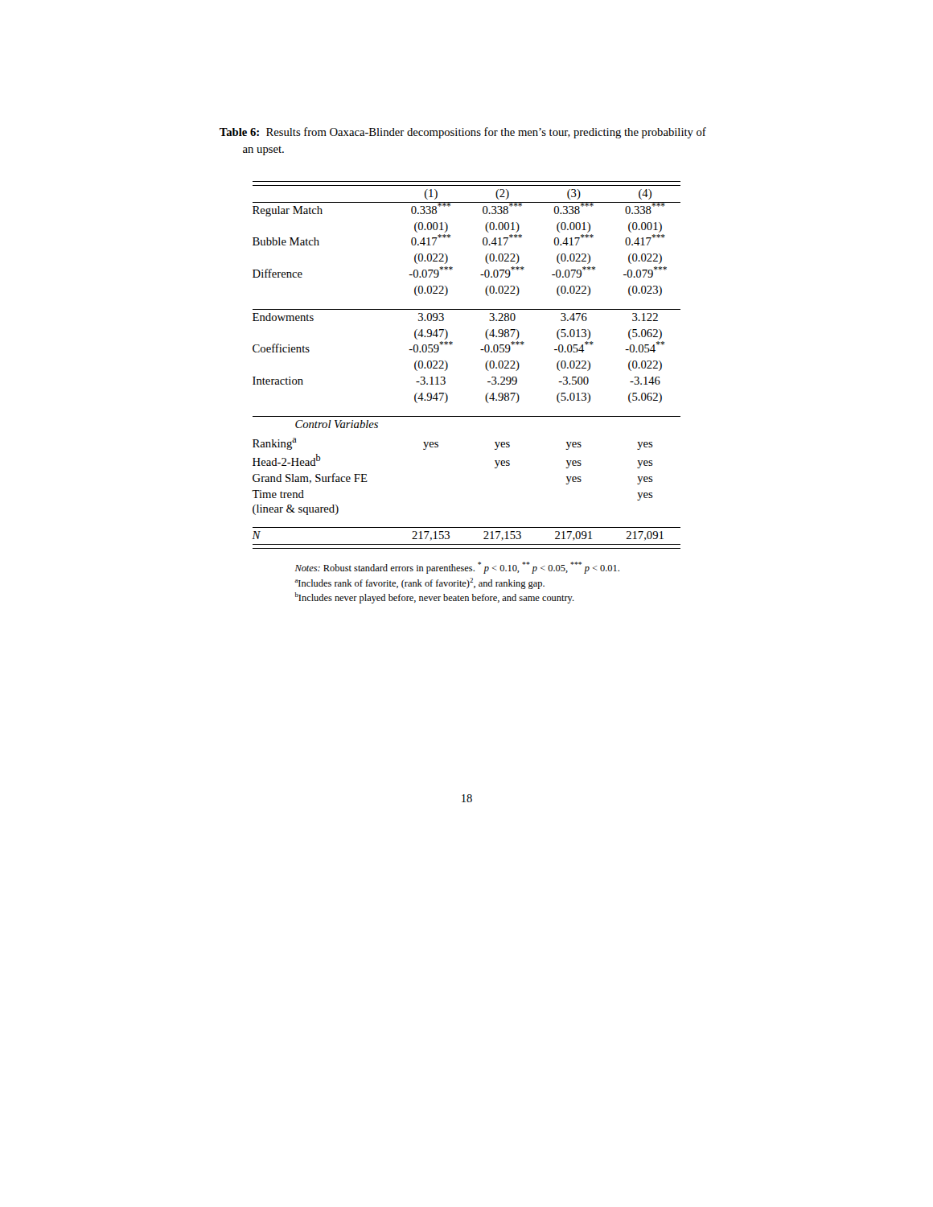Table 6: Results from Oaxaca-Blinder decompositions for the men’s tour, predicting the probability of an upset.
| | (1) | (2) | (3) | (4) |
| Regular Match | 0.338 *** | 0.338 *** | 0.338 *** | 0.338 *** |
| | (0.001) | (0.001) | (0.001) | (0.001) |
| Bubble Match | 0.417 *** | 0.417 *** | 0.417 *** | 0.417 *** |
| | (0.022) | (0.022) | (0.022) | (0.022) |
| Difference | -0.079 *** | -0.079 *** | -0.079 *** | -0.079 *** |
| | (0.022) | (0.022) | (0.022) | (0.023) |
| Endowments | 3.093 | 3.280 | 3.476 | 3.122 |
| | (4.947) | (4.987) | (5.013) | (5.062) |
| Coefficients | -0.059 *** | -0.059 *** | -0.054 ** | -0.054 ** |
| | (0.022) | (0.022) | (0.022) | (0.022) |
| Interaction | -3.113 | -3.299 | -3.500 | -3.146 |
| | (4.947) | (4.987) | (5.013) | (5.062) |
| Control Variables |
| Ranking a | yes | yes | yes | yes |
| Head-2-Head b | | yes | yes | yes |
| Grand Slam, Surface FE | | | yes | yes |
| Time trend (linear & squared) | | | | yes |
| N | 217,153 | 217,153 | 217,091 | 217,091 |
Notes: Robust standard errors in parentheses. * p < 0.10, ** p < 0.05, *** p < 0.01.
aIncludes rank of favorite, (rank of favorite)2, and ranking gap.
bIncludes never played before, never beaten before, and same country.
18